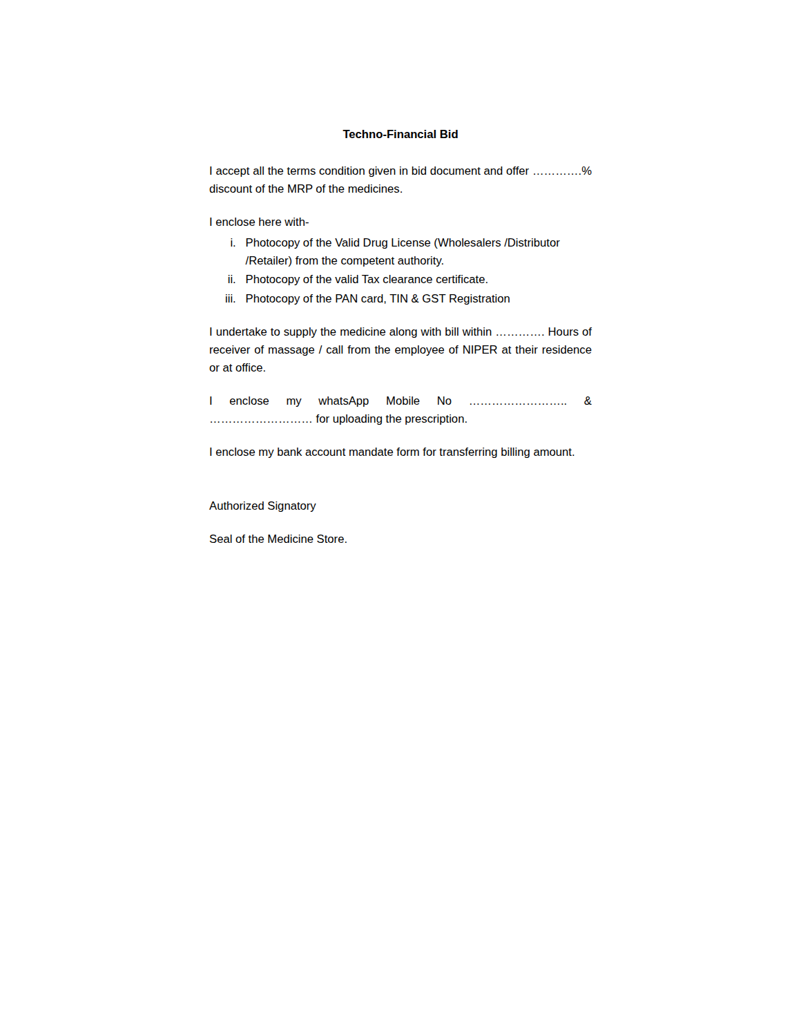Techno-Financial Bid
I accept all the terms condition given in bid document and offer ………….% discount of the MRP of the medicines.
I enclose here with-
Photocopy of the Valid Drug License (Wholesalers /Distributor /Retailer) from the competent authority.
Photocopy of the valid Tax clearance certificate.
Photocopy of the PAN card, TIN & GST Registration
I undertake to supply the medicine along with bill within …………. Hours of receiver of massage / call from the employee of NIPER at their residence or at office.
I enclose my whatsApp Mobile No …………………….. & ……………………… for uploading the prescription.
I enclose my bank account mandate form for transferring billing amount.
Authorized Signatory
Seal of the Medicine Store.